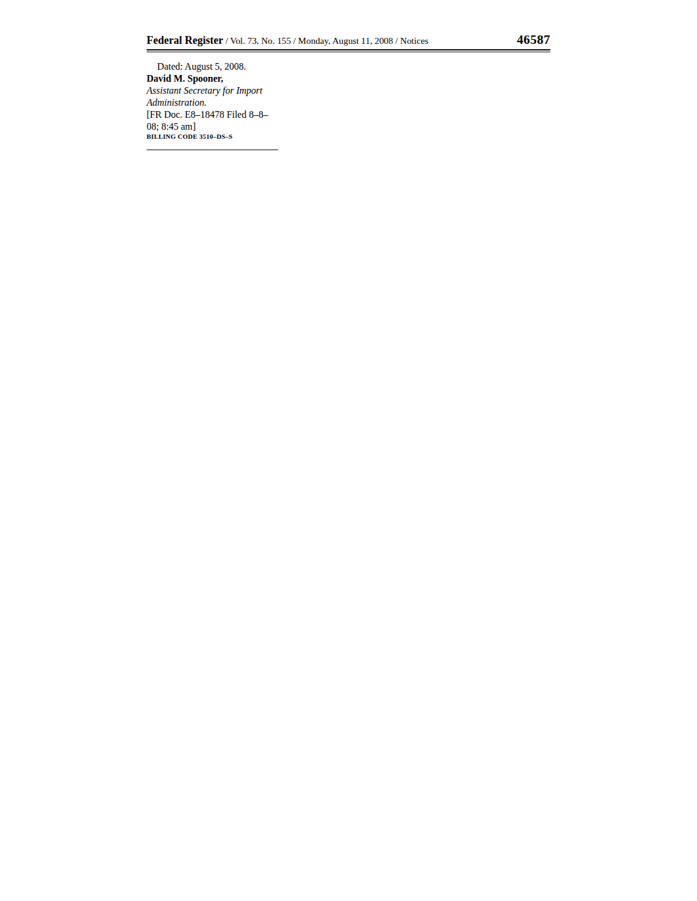Federal Register / Vol. 73, No. 155 / Monday, August 11, 2008 / Notices
46587
Dated: August 5, 2008.
David M. Spooner,
Assistant Secretary for Import
Administration.
[FR Doc. E8–18478 Filed 8–8–08; 8:45 am]
BILLING CODE 3510–DS–S